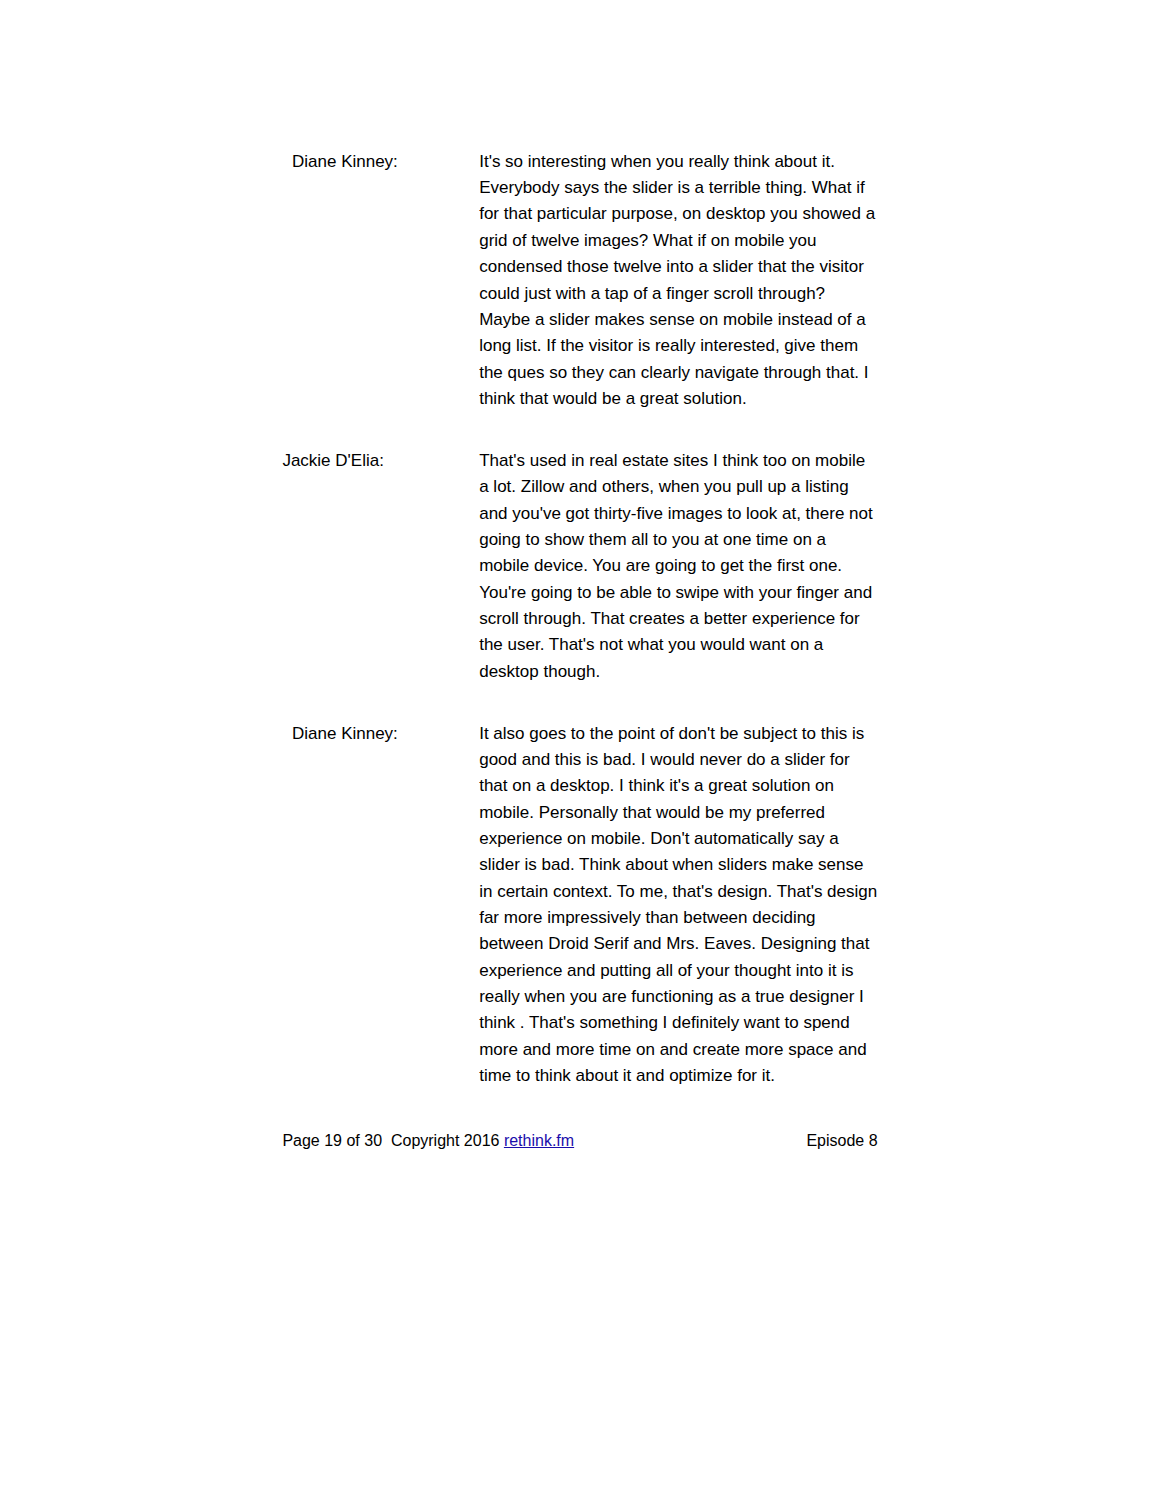Diane Kinney:
It's so interesting when you really think about it. Everybody says the slider is a terrible thing. What if for that particular purpose, on desktop you showed a grid of twelve images? What if on mobile you condensed those twelve into a slider that the visitor could just with a tap of a finger scroll through? Maybe a slider makes sense on mobile instead of a long list. If the visitor is really interested, give them the ques so they can clearly navigate through that. I think that would be a great solution.
Jackie D'Elia:
That's used in real estate sites I think too on mobile a lot. Zillow and others, when you pull up a listing and you've got thirty-five images to look at, there not going to show them all to you at one time on a mobile device. You are going to get the first one. You're going to be able to swipe with your finger and scroll through. That creates a better experience for the user. That's not what you would want on a desktop though.
Diane Kinney:
It also goes to the point of don't be subject to this is good and this is bad. I would never do a slider for that on a desktop. I think it's a great solution on mobile. Personally that would be my preferred experience on mobile. Don't automatically say a slider is bad. Think about when sliders make sense in certain context. To me, that's design. That's design far more impressively than between deciding between Droid Serif and Mrs. Eaves. Designing that experience and putting all of your thought into it is really when you are functioning as a true designer I think . That's something I definitely want to spend more and more time on and create more space and time to think about it and optimize for it.
Page 19 of 30 Copyright 2016 rethink.fm
Episode 8